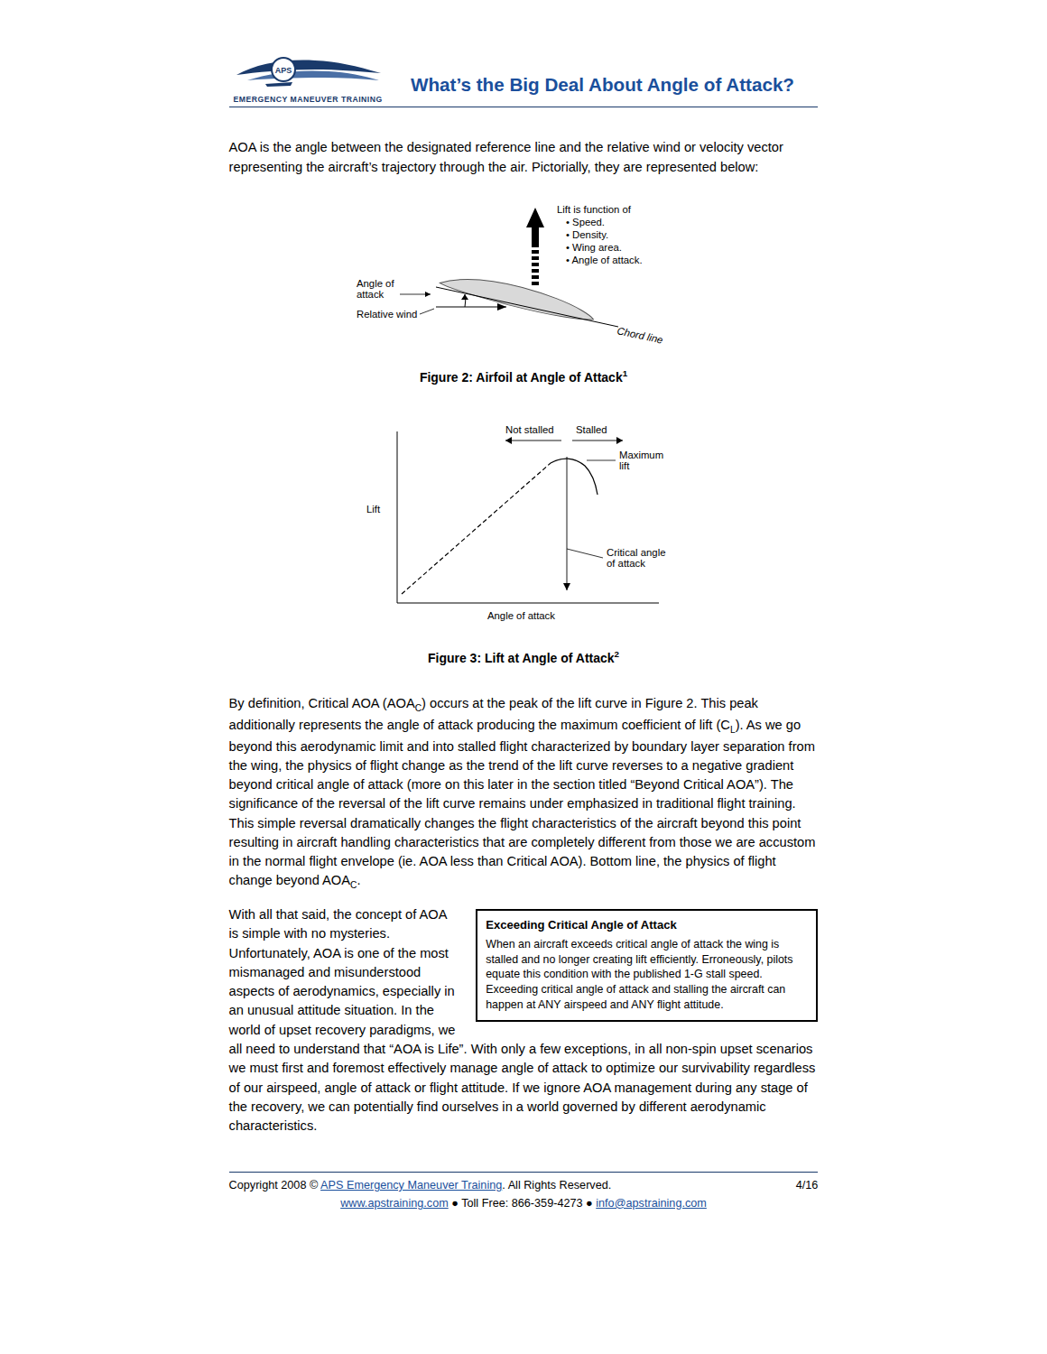APS
EMERGENCY MANEUVER TRAINING
What’s the Big Deal About Angle of Attack?
AOA is the angle between the designated reference line and the relative wind or velocity vector representing the aircraft’s trajectory through the air. Pictorially, they are represented below:
Lift is function of • Speed. • Density. • Wing area. • Angle of attack. Angle of attack Relative wind Chord line
Figure 2: Airfoil at Angle of Attack1
Not stalled Stalled Maximum lift Critical angle of attack Lift Angle of attack
Figure 3: Lift at Angle of Attack2
By definition, Critical AOA (AOAC) occurs at the peak of the lift curve in Figure 2. This peak additionally represents the angle of attack producing the maximum coefficient of lift (CL). As we go beyond this aerodynamic limit and into stalled flight characterized by boundary layer separation from the wing, the physics of flight change as the trend of the lift curve reverses to a negative gradient beyond critical angle of attack (more on this later in the section titled “Beyond Critical AOA”). The significance of the reversal of the lift curve remains under emphasized in traditional flight training. This simple reversal dramatically changes the flight characteristics of the aircraft beyond this point resulting in aircraft handling characteristics that are completely different from those we are accustom in the normal flight envelope (ie. AOA less than Critical AOA). Bottom line, the physics of flight change beyond AOAC.
Exceeding Critical Angle of Attack
When an aircraft exceeds critical angle of attack the wing is stalled and no longer creating lift efficiently. Erroneously, pilots equate this condition with the published 1-G stall speed. Exceeding critical angle of attack and stalling the aircraft can happen at ANY airspeed and ANY flight attitude.
With all that said, the concept of AOA is simple with no mysteries. Unfortunately, AOA is one of the most mismanaged and misunderstood aspects of aerodynamics, especially in an unusual attitude situation. In the world of upset recovery paradigms, we all need to understand that “AOA is Life”. With only a few exceptions, in all non-spin upset scenarios we must first and foremost effectively manage angle of attack to optimize our survivability regardless of our airspeed, angle of attack or flight attitude. If we ignore AOA management during any stage of the recovery, we can potentially find ourselves in a world governed by different aerodynamic characteristics.
Copyright 2008 © APS Emergency Maneuver Training. All Rights Reserved.
4/16
www.apstraining.com ● Toll Free: 866-359-4273 ● info@apstraining.com